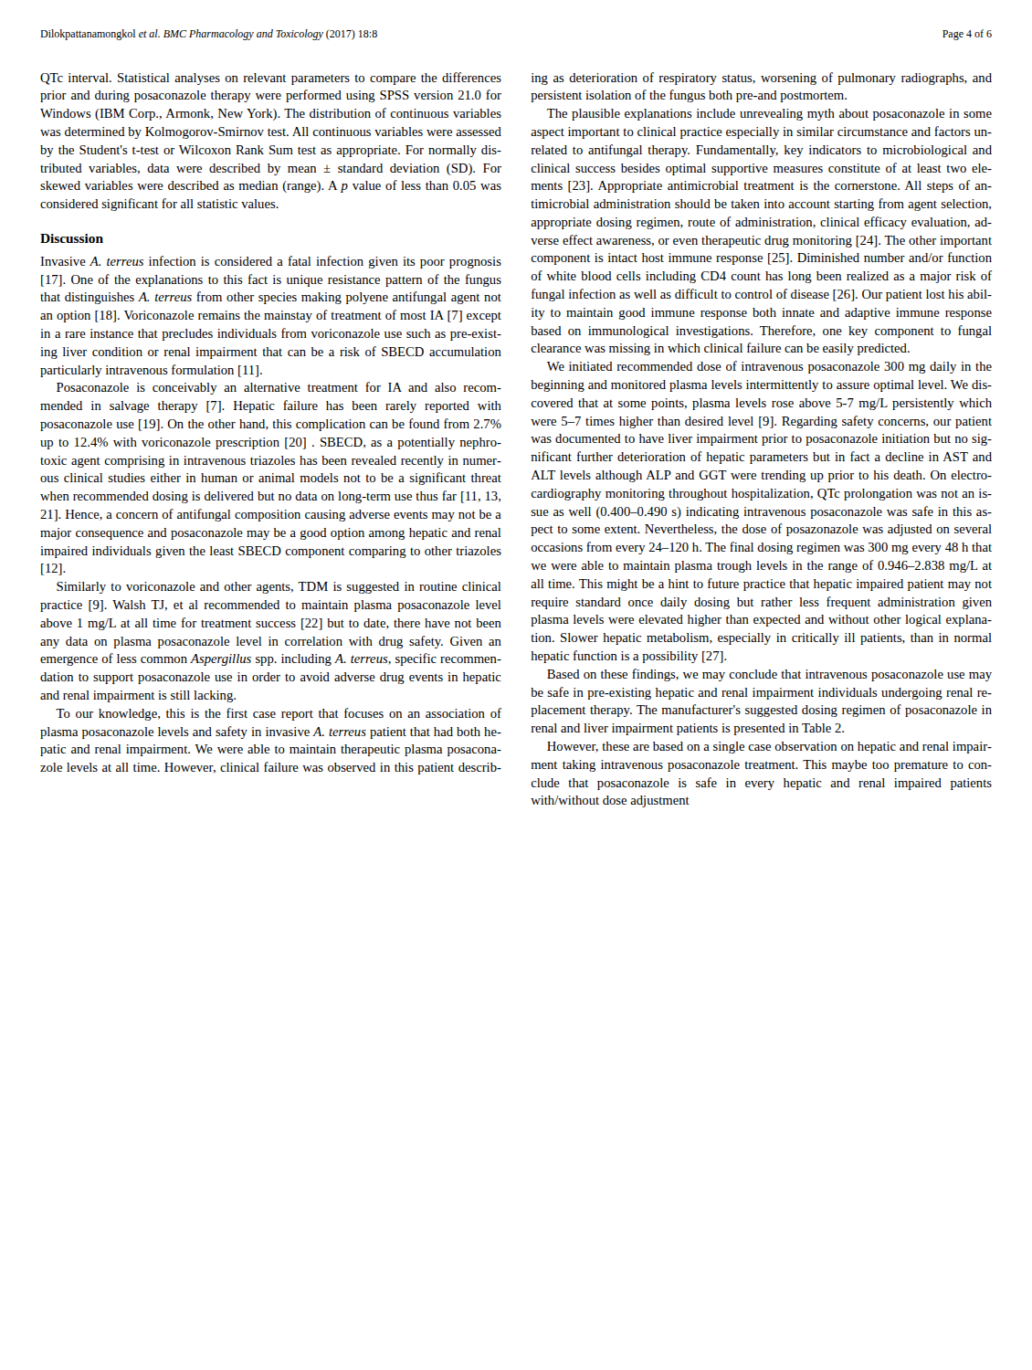Dilokpattanamongkol et al. BMC Pharmacology and Toxicology (2017) 18:8
Page 4 of 6
QTc interval. Statistical analyses on relevant parameters to compare the differences prior and during posaconazole therapy were performed using SPSS version 21.0 for Windows (IBM Corp., Armonk, New York). The distribution of continuous variables was determined by Kolmogorov-Smirnov test. All continuous variables were assessed by the Student's t-test or Wilcoxon Rank Sum test as appropriate. For normally distributed variables, data were described by mean ± standard deviation (SD). For skewed variables were described as median (range). A p value of less than 0.05 was considered significant for all statistic values.
Discussion
Invasive A. terreus infection is considered a fatal infection given its poor prognosis [17]. One of the explanations to this fact is unique resistance pattern of the fungus that distinguishes A. terreus from other species making polyene antifungal agent not an option [18]. Voriconazole remains the mainstay of treatment of most IA [7] except in a rare instance that precludes individuals from voriconazole use such as pre-existing liver condition or renal impairment that can be a risk of SBECD accumulation particularly intravenous formulation [11].
Posaconazole is conceivably an alternative treatment for IA and also recommended in salvage therapy [7]. Hepatic failure has been rarely reported with posaconazole use [19]. On the other hand, this complication can be found from 2.7% up to 12.4% with voriconazole prescription [20] . SBECD, as a potentially nephrotoxic agent comprising in intravenous triazoles has been revealed recently in numerous clinical studies either in human or animal models not to be a significant threat when recommended dosing is delivered but no data on long-term use thus far [11, 13, 21]. Hence, a concern of antifungal composition causing adverse events may not be a major consequence and posaconazole may be a good option among hepatic and renal impaired individuals given the least SBECD component comparing to other triazoles [12].
Similarly to voriconazole and other agents, TDM is suggested in routine clinical practice [9]. Walsh TJ, et al recommended to maintain plasma posaconazole level above 1 mg/L at all time for treatment success [22] but to date, there have not been any data on plasma posaconazole level in correlation with drug safety. Given an emergence of less common Aspergillus spp. including A. terreus, specific recommendation to support posaconazole use in order to avoid adverse drug events in hepatic and renal impairment is still lacking.
To our knowledge, this is the first case report that focuses on an association of plasma posaconazole levels and safety in invasive A. terreus patient that had both hepatic and renal impairment. We were able to maintain therapeutic plasma posaconazole levels at all time. However, clinical failure was observed in this patient describing as deterioration of respiratory status, worsening of pulmonary radiographs, and persistent isolation of the fungus both pre-and postmortem.
The plausible explanations include unrevealing myth about posaconazole in some aspect important to clinical practice especially in similar circumstance and factors unrelated to antifungal therapy. Fundamentally, key indicators to microbiological and clinical success besides optimal supportive measures constitute of at least two elements [23]. Appropriate antimicrobial treatment is the cornerstone. All steps of antimicrobial administration should be taken into account starting from agent selection, appropriate dosing regimen, route of administration, clinical efficacy evaluation, adverse effect awareness, or even therapeutic drug monitoring [24]. The other important component is intact host immune response [25]. Diminished number and/or function of white blood cells including CD4 count has long been realized as a major risk of fungal infection as well as difficult to control of disease [26]. Our patient lost his ability to maintain good immune response both innate and adaptive immune response based on immunological investigations. Therefore, one key component to fungal clearance was missing in which clinical failure can be easily predicted.
We initiated recommended dose of intravenous posaconazole 300 mg daily in the beginning and monitored plasma levels intermittently to assure optimal level. We discovered that at some points, plasma levels rose above 5-7 mg/L persistently which were 5–7 times higher than desired level [9]. Regarding safety concerns, our patient was documented to have liver impairment prior to posaconazole initiation but no significant further deterioration of hepatic parameters but in fact a decline in AST and ALT levels although ALP and GGT were trending up prior to his death. On electrocardiography monitoring throughout hospitalization, QTc prolongation was not an issue as well (0.400–0.490 s) indicating intravenous posaconazole was safe in this aspect to some extent. Nevertheless, the dose of posazonazole was adjusted on several occasions from every 24–120 h. The final dosing regimen was 300 mg every 48 h that we were able to maintain plasma trough levels in the range of 0.946–2.838 mg/L at all time. This might be a hint to future practice that hepatic impaired patient may not require standard once daily dosing but rather less frequent administration given plasma levels were elevated higher than expected and without other logical explanation. Slower hepatic metabolism, especially in critically ill patients, than in normal hepatic function is a possibility [27].
Based on these findings, we may conclude that intravenous posaconazole use may be safe in pre-existing hepatic and renal impairment individuals undergoing renal replacement therapy. The manufacturer's suggested dosing regimen of posaconazole in renal and liver impairment patients is presented in Table 2.
However, these are based on a single case observation on hepatic and renal impairment taking intravenous posaconazole treatment. This maybe too premature to conclude that posaconazole is safe in every hepatic and renal impaired patients with/without dose adjustment